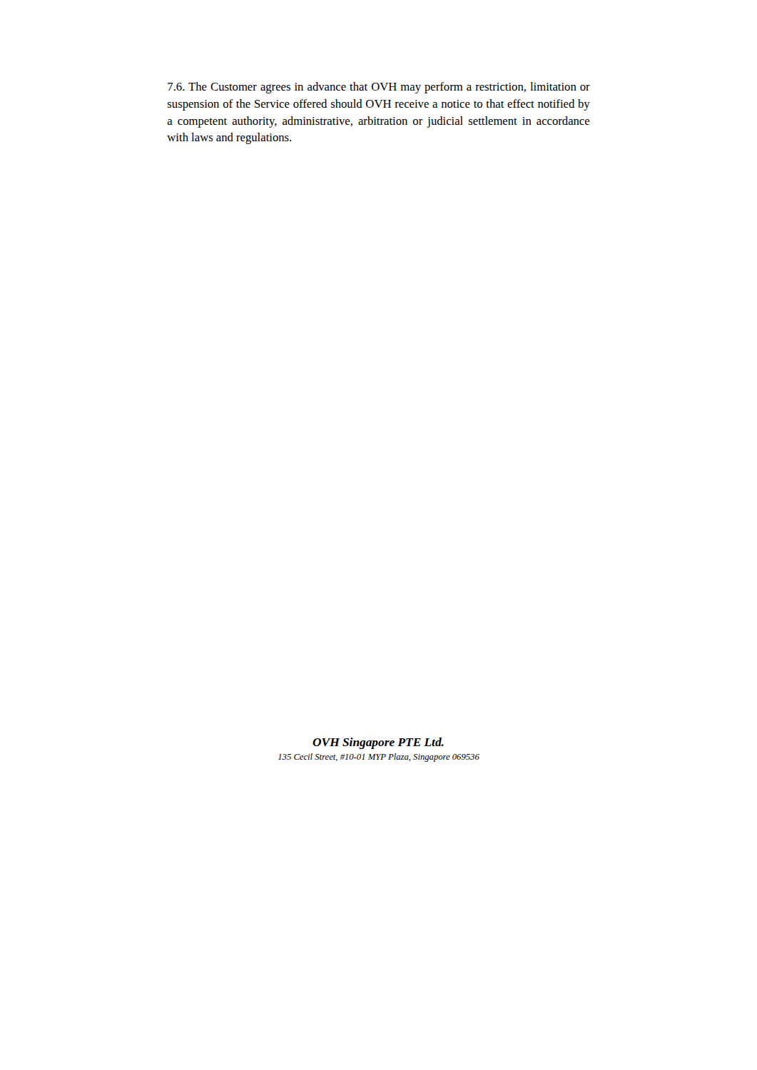7.6. The Customer agrees in advance that OVH may perform a restriction, limitation or suspension of the Service offered should OVH receive a notice to that effect notified by a competent authority, administrative, arbitration or judicial settlement in accordance with laws and regulations.
OVH Singapore PTE Ltd.
135 Cecil Street, #10-01 MYP Plaza, Singapore 069536